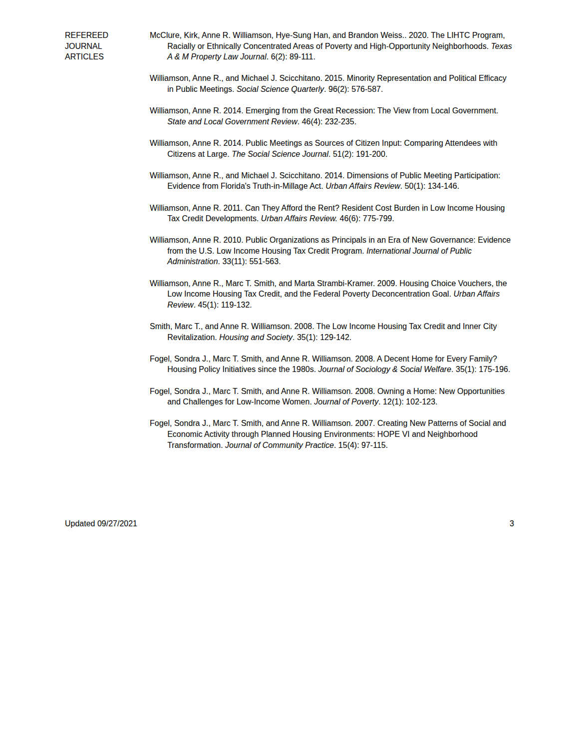Refereed
Journal
Articles
McClure, Kirk, Anne R. Williamson, Hye-Sung Han, and Brandon Weiss.. 2020. The LIHTC Program, Racially or Ethnically Concentrated Areas of Poverty and High-Opportunity Neighborhoods. Texas A & M Property Law Journal. 6(2): 89-111.
Williamson, Anne R., and Michael J. Scicchitano. 2015. Minority Representation and Political Efficacy in Public Meetings. Social Science Quarterly. 96(2): 576-587.
Williamson, Anne R. 2014. Emerging from the Great Recession: The View from Local Government. State and Local Government Review. 46(4): 232-235.
Williamson, Anne R. 2014. Public Meetings as Sources of Citizen Input: Comparing Attendees with Citizens at Large. The Social Science Journal. 51(2): 191-200.
Williamson, Anne R., and Michael J. Scicchitano. 2014. Dimensions of Public Meeting Participation: Evidence from Florida's Truth-in-Millage Act. Urban Affairs Review. 50(1): 134-146.
Williamson, Anne R. 2011. Can They Afford the Rent? Resident Cost Burden in Low Income Housing Tax Credit Developments. Urban Affairs Review. 46(6): 775-799.
Williamson, Anne R. 2010. Public Organizations as Principals in an Era of New Governance: Evidence from the U.S. Low Income Housing Tax Credit Program. International Journal of Public Administration. 33(11): 551-563.
Williamson, Anne R., Marc T. Smith, and Marta Strambi-Kramer. 2009. Housing Choice Vouchers, the Low Income Housing Tax Credit, and the Federal Poverty Deconcentration Goal. Urban Affairs Review. 45(1): 119-132.
Smith, Marc T., and Anne R. Williamson. 2008. The Low Income Housing Tax Credit and Inner City Revitalization. Housing and Society. 35(1): 129-142.
Fogel, Sondra J., Marc T. Smith, and Anne R. Williamson. 2008. A Decent Home for Every Family? Housing Policy Initiatives since the 1980s. Journal of Sociology & Social Welfare. 35(1): 175-196.
Fogel, Sondra J., Marc T. Smith, and Anne R. Williamson. 2008. Owning a Home: New Opportunities and Challenges for Low-Income Women. Journal of Poverty. 12(1): 102-123.
Fogel, Sondra J., Marc T. Smith, and Anne R. Williamson. 2007. Creating New Patterns of Social and Economic Activity through Planned Housing Environments: HOPE VI and Neighborhood Transformation. Journal of Community Practice. 15(4): 97-115.
Updated 09/27/2021 3